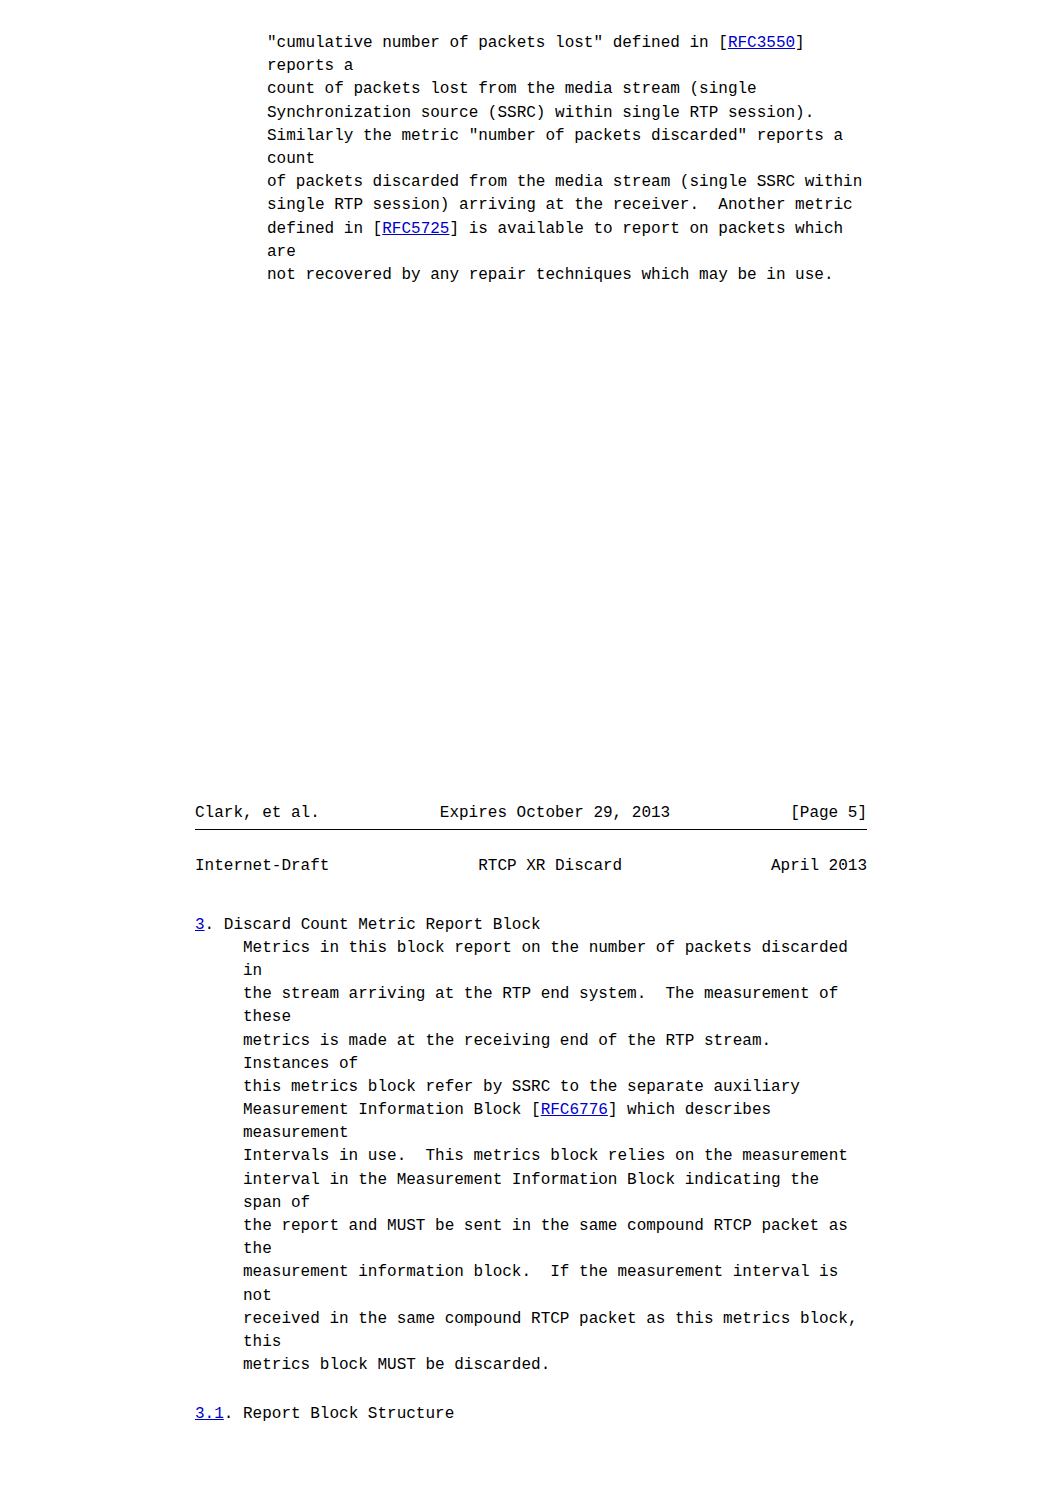"cumulative number of packets lost" defined in [RFC3550] reports a
count of packets lost from the media stream (single
Synchronization source (SSRC) within single RTP session).
Similarly the metric "number of packets discarded" reports a count
of packets discarded from the media stream (single SSRC within
single RTP session) arriving at the receiver.  Another metric
defined in [RFC5725] is available to report on packets which are
not recovered by any repair techniques which may be in use.
Clark, et al. Expires October 29, 2013 [Page 5]
Internet-Draft RTCP XR Discard April 2013
3. Discard Count Metric Report Block
Metrics in this block report on the number of packets discarded in
the stream arriving at the RTP end system.  The measurement of these
metrics is made at the receiving end of the RTP stream.  Instances of
this metrics block refer by SSRC to the separate auxiliary
Measurement Information Block [RFC6776] which describes measurement
Intervals in use.  This metrics block relies on the measurement
interval in the Measurement Information Block indicating the span of
the report and MUST be sent in the same compound RTCP packet as the
measurement information block.  If the measurement interval is not
received in the same compound RTCP packet as this metrics block, this
metrics block MUST be discarded.
3.1. Report Block Structure